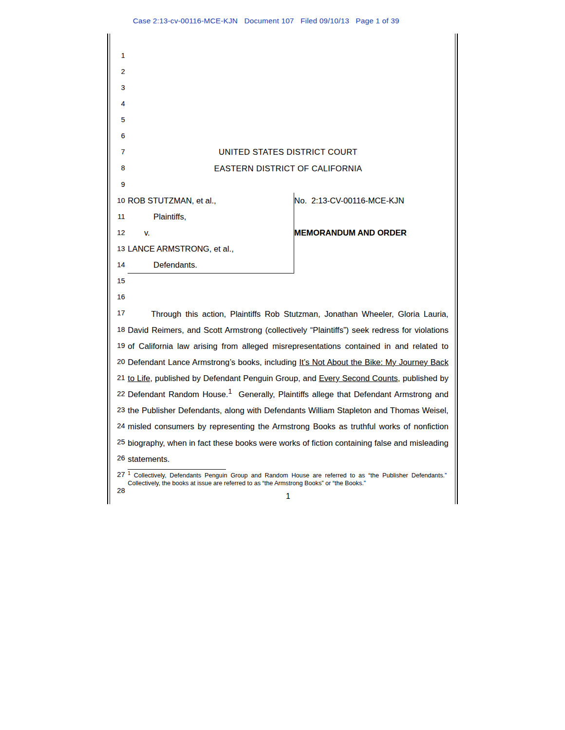Case 2:13-cv-00116-MCE-KJN Document 107 Filed 09/10/13 Page 1 of 39
1
2
3
4
5
6
7
8
9
10
11
12
13
14
15
16
17
18
19
20
21
22
23
24
25
26
27
28
UNITED STATES DISTRICT COURT
EASTERN DISTRICT OF CALIFORNIA
| ROB STUTZMAN, et al., Plaintiffs, v. LANCE ARMSTRONG, et al., Defendants. | No. 2:13-CV-00116-MCE-KJN MEMORANDUM AND ORDER |
Through this action, Plaintiffs Rob Stutzman, Jonathan Wheeler, Gloria Lauria, David Reimers, and Scott Armstrong (collectively “Plaintiffs”) seek redress for violations of California law arising from alleged misrepresentations contained in and related to Defendant Lance Armstrong’s books, including It’s Not About the Bike: My Journey Back to Life, published by Defendant Penguin Group, and Every Second Counts, published by Defendant Random House.1 Generally, Plaintiffs allege that Defendant Armstrong and the Publisher Defendants, along with Defendants William Stapleton and Thomas Weisel, misled consumers by representing the Armstrong Books as truthful works of nonfiction biography, when in fact these books were works of fiction containing false and misleading statements.
1 Collectively, Defendants Penguin Group and Random House are referred to as “the Publisher Defendants.” Collectively, the books at issue are referred to as “the Armstrong Books” or “the Books.”
1